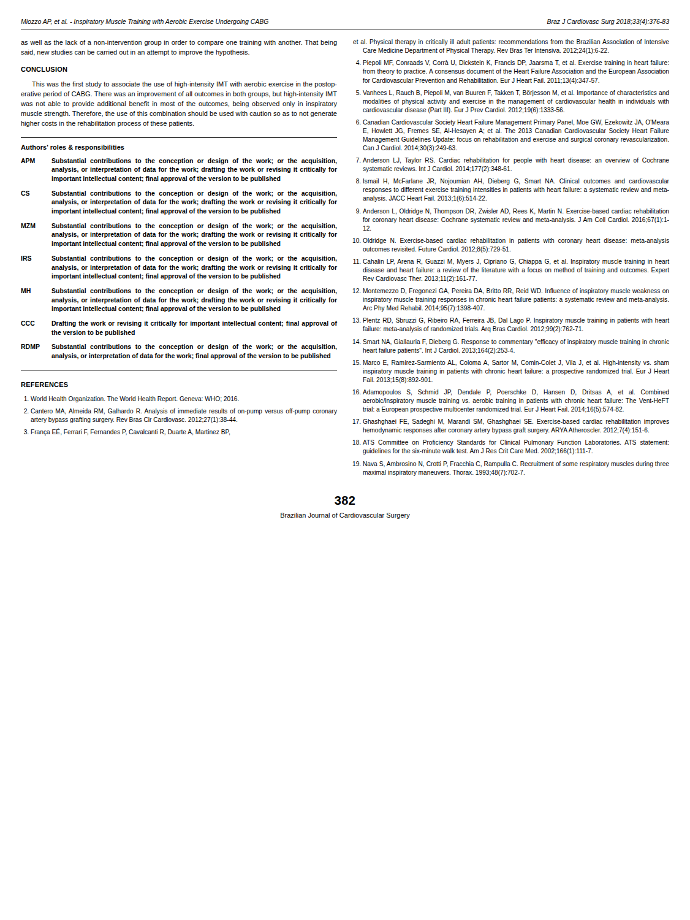Miozzo AP, et al. - Inspiratory Muscle Training with Aerobic Exercise Undergoing CABG
Braz J Cardiovasc Surg 2018;33(4):376-83
as well as the lack of a non-intervention group in order to compare one training with another. That being said, new studies can be carried out in an attempt to improve the hypothesis.
CONCLUSION
This was the first study to associate the use of high-intensity IMT with aerobic exercise in the postoperative period of CABG. There was an improvement of all outcomes in both groups, but high-intensity IMT was not able to provide additional benefit in most of the outcomes, being observed only in inspiratory muscle strength. Therefore, the use of this combination should be used with caution so as to not generate higher costs in the rehabilitation process of these patients.
Authors' roles & responsibilities
| APM | Substantial contributions to the conception or design of the work; or the acquisition, analysis, or interpretation of data for the work; drafting the work or revising it critically for important intellectual content; final approval of the version to be published |
| CS | Substantial contributions to the conception or design of the work; or the acquisition, analysis, or interpretation of data for the work; drafting the work or revising it critically for important intellectual content; final approval of the version to be published |
| MZM | Substantial contributions to the conception or design of the work; or the acquisition, analysis, or interpretation of data for the work; drafting the work or revising it critically for important intellectual content; final approval of the version to be published |
| IRS | Substantial contributions to the conception or design of the work; or the acquisition, analysis, or interpretation of data for the work; drafting the work or revising it critically for important intellectual content; final approval of the version to be published |
| MH | Substantial contributions to the conception or design of the work; or the acquisition, analysis, or interpretation of data for the work; drafting the work or revising it critically for important intellectual content; final approval of the version to be published |
| CCC | Drafting the work or revising it critically for important intellectual content; final approval of the version to be published |
| RDMP | Substantial contributions to the conception or design of the work; or the acquisition, analysis, or interpretation of data for the work; final approval of the version to be published |
REFERENCES
World Health Organization. The World Health Report. Geneva: WHO; 2016.
Cantero MA, Almeida RM, Galhardo R. Analysis of immediate results of on-pump versus off-pump coronary artery bypass grafting surgery. Rev Bras Cir Cardiovasc. 2012;27(1):38-44.
França EÉ, Ferrari F, Fernandes P, Cavalcanti R, Duarte A, Martinez BP,
et al. Physical therapy in critically ill adult patients: recommendations from the Brazilian Association of Intensive Care Medicine Department of Physical Therapy. Rev Bras Ter Intensiva. 2012;24(1):6-22.
Piepoli MF, Conraads V, Corrà U, Dickstein K, Francis DP, Jaarsma T, et al. Exercise training in heart failure: from theory to practice. A consensus document of the Heart Failure Association and the European Association for Cardiovascular Prevention and Rehabilitation. Eur J Heart Fail. 2011;13(4):347-57.
Vanhees L, Rauch B, Piepoli M, van Buuren F, Takken T, Börjesson M, et al. Importance of characteristics and modalities of physical activity and exercise in the management of cardiovascular health in individuals with cardiovascular disease (Part III). Eur J Prev Cardiol. 2012;19(6):1333-56.
Canadian Cardiovascular Society Heart Failure Management Primary Panel, Moe GW, Ezekowitz JA, O'Meara E, Howlett JG, Fremes SE, Al-Hesayen A; et al. The 2013 Canadian Cardiovascular Society Heart Failure Management Guidelines Update: focus on rehabilitation and exercise and surgical coronary revascularization. Can J Cardiol. 2014;30(3):249-63.
Anderson LJ, Taylor RS. Cardiac rehabilitation for people with heart disease: an overview of Cochrane systematic reviews. Int J Cardiol. 2014;177(2):348-61.
Ismail H, McFarlane JR, Nojoumian AH, Dieberg G, Smart NA. Clinical outcomes and cardiovascular responses to different exercise training intensities in patients with heart failure: a systematic review and meta-analysis. JACC Heart Fail. 2013;1(6):514-22.
Anderson L, Oldridge N, Thompson DR, Zwisler AD, Rees K, Martin N. Exercise-based cardiac rehabilitation for coronary heart disease: Cochrane systematic review and meta-analysis. J Am Coll Cardiol. 2016;67(1):1-12.
Oldridge N. Exercise-based cardiac rehabilitation in patients with coronary heart disease: meta-analysis outcomes revisited. Future Cardiol. 2012;8(5):729-51.
Cahalin LP, Arena R, Guazzi M, Myers J, Cipriano G, Chiappa G, et al. Inspiratory muscle training in heart disease and heart failure: a review of the literature with a focus on method of training and outcomes. Expert Rev Cardiovasc Ther. 2013;11(2):161-77.
Montemezzo D, Fregonezi GA, Pereira DA, Britto RR, Reid WD. Influence of inspiratory muscle weakness on inspiratory muscle training responses in chronic heart failure patients: a systematic review and meta-analysis. Arc Phy Med Rehabil. 2014;95(7):1398-407.
Plentz RD, Sbruzzi G, Ribeiro RA, Ferreira JB, Dal Lago P. Inspiratory muscle training in patients with heart failure: meta-analysis of randomized trials. Arq Bras Cardiol. 2012;99(2):762-71.
Smart NA, Giallauria F, Dieberg G. Response to commentary "efficacy of inspiratory muscle training in chronic heart failure patients". Int J Cardiol. 2013;164(2):253-4.
Marco E, Ramírez-Sarmiento AL, Coloma A, Sartor M, Comin-Colet J, Vila J, et al. High-intensity vs. sham inspiratory muscle training in patients with chronic heart failure: a prospective randomized trial. Eur J Heart Fail. 2013;15(8):892-901.
Adamopoulos S, Schmid JP, Dendale P, Poerschke D, Hansen D, Dritsas A, et al. Combined aerobic/inspiratory muscle training vs. aerobic training in patients with chronic heart failure: The Vent-HeFT trial: a European prospective multicenter randomized trial. Eur J Heart Fail. 2014;16(5):574-82.
Ghashghaei FE, Sadeghi M, Marandi SM, Ghashghaei SE. Exercise-based cardiac rehabilitation improves hemodynamic responses after coronary artery bypass graft surgery. ARYA Atheroscler. 2012;7(4):151-6.
ATS Committee on Proficiency Standards for Clinical Pulmonary Function Laboratories. ATS statement: guidelines for the six-minute walk test. Am J Res Crit Care Med. 2002;166(1):111-7.
Nava S, Ambrosino N, Crotti P, Fracchia C, Rampulla C. Recruitment of some respiratory muscles during three maximal inspiratory maneuvers. Thorax. 1993;48(7):702-7.
382
Brazilian Journal of Cardiovascular Surgery